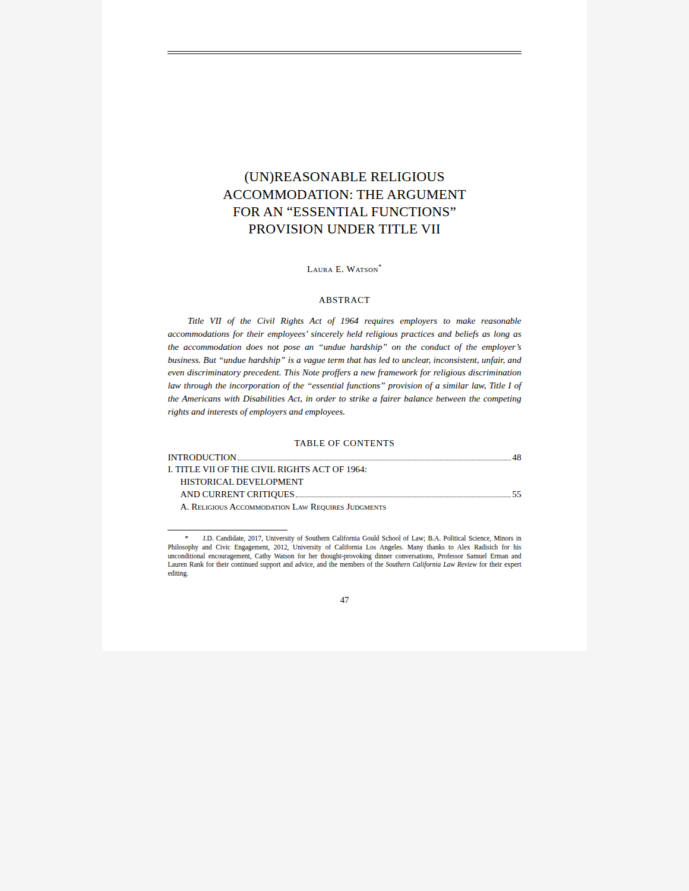(UN)REASONABLE RELIGIOUS
ACCOMMODATION: THE ARGUMENT
FOR AN “ESSENTIAL FUNCTIONS”
PROVISION UNDER TITLE VII
Laura E. Watson*
ABSTRACT
Title VII of the Civil Rights Act of 1964 requires employers to make reasonable accommodations for their employees’ sincerely held religious practices and beliefs as long as the accommodation does not pose an “undue hardship” on the conduct of the employer’s business. But “undue hardship” is a vague term that has led to unclear, inconsistent, unfair, and even discriminatory precedent. This Note proffers a new framework for religious discrimination law through the incorporation of the “essential functions” provision of a similar law, Title I of the Americans with Disabilities Act, in order to strike a fairer balance between the competing rights and interests of employers and employees.
TABLE OF CONTENTS
INTRODUCTION 48
I. TITLE VII OF THE CIVIL RIGHTS ACT OF 1964:
HISTORICAL DEVELOPMENT
AND CURRENT CRITIQUES 55
A. Religious Accommodation Law Requires Judgments
* J.D. Candidate, 2017, University of Southern California Gould School of Law; B.A. Political Science, Minors in Philosophy and Civic Engagement, 2012, University of California Los Angeles. Many thanks to Alex Radisich for his unconditional encouragement, Cathy Watson for her thought-provoking dinner conversations, Professor Samuel Erman and Lauren Rank for their continued support and advice, and the members of the Southern California Law Review for their expert editing.
47